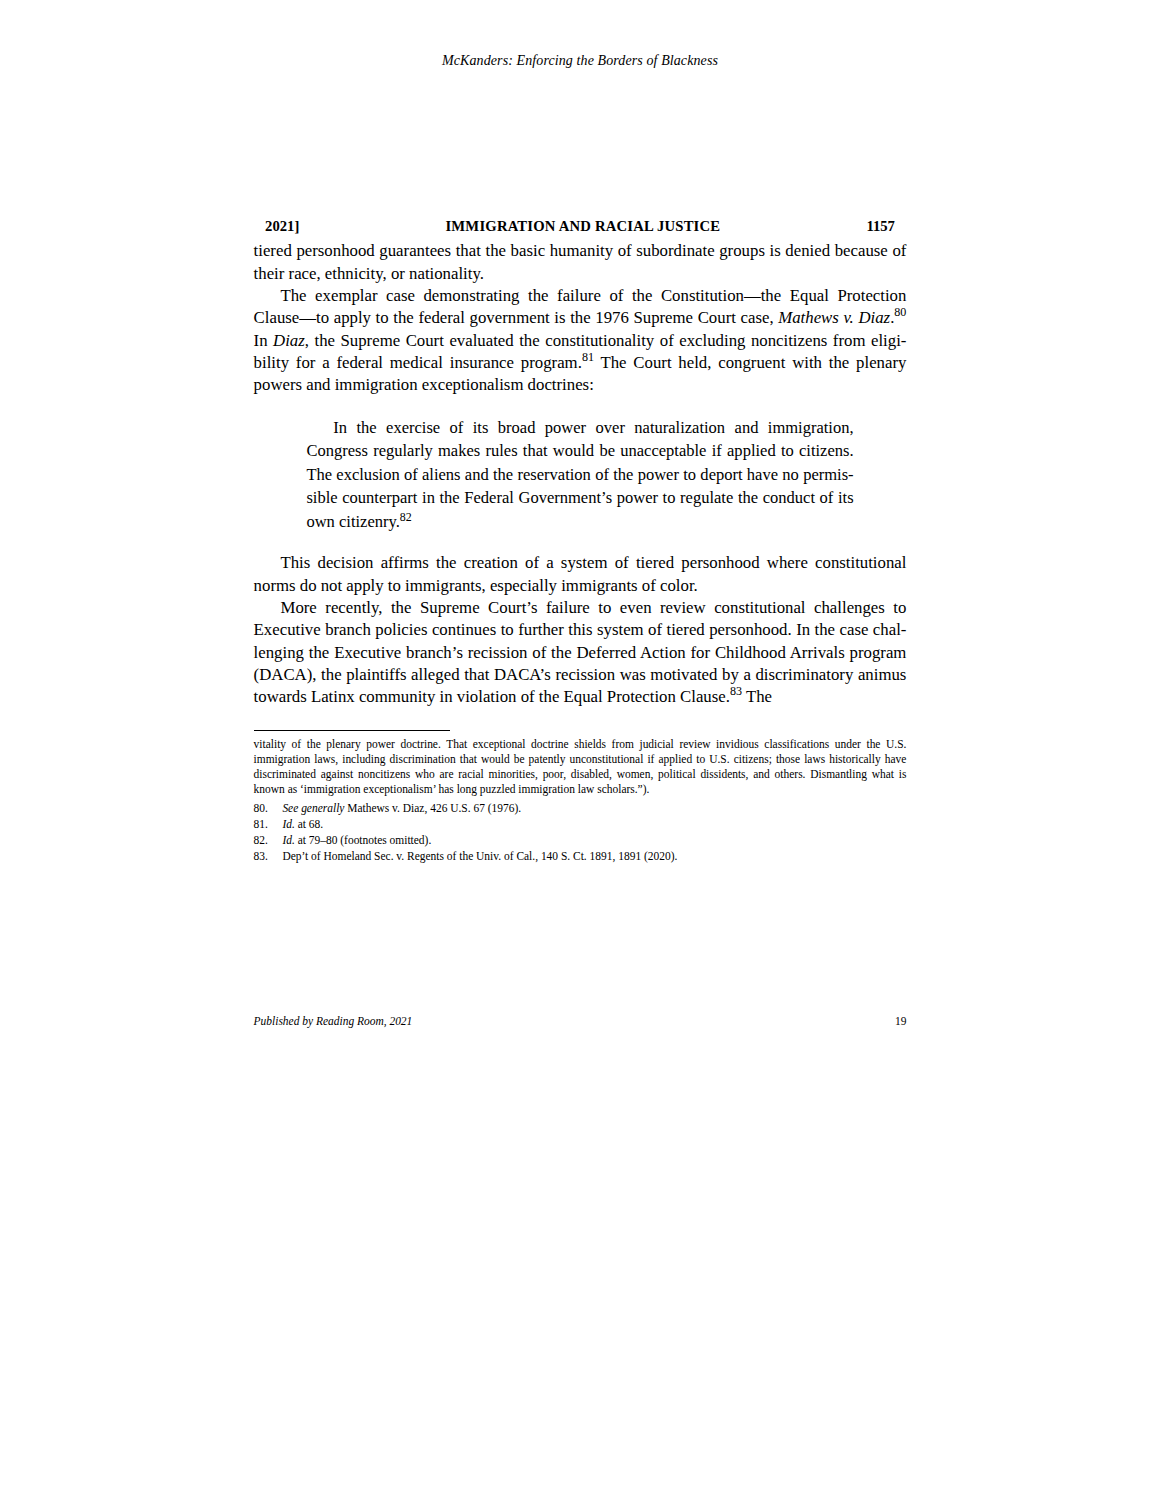McKanders: Enforcing the Borders of Blackness
2021] IMMIGRATION AND RACIAL JUSTICE 1157
tiered personhood guarantees that the basic humanity of subordinate groups is denied because of their race, ethnicity, or nationality.
The exemplar case demonstrating the failure of the Constitution—the Equal Protection Clause—to apply to the federal government is the 1976 Supreme Court case, Mathews v. Diaz.80 In Diaz, the Supreme Court evaluated the constitutionality of excluding noncitizens from eligibility for a federal medical insurance program.81 The Court held, congruent with the plenary powers and immigration exceptionalism doctrines:
In the exercise of its broad power over naturalization and immigration, Congress regularly makes rules that would be unacceptable if applied to citizens. The exclusion of aliens and the reservation of the power to deport have no permissible counterpart in the Federal Government’s power to regulate the conduct of its own citizenry.82
This decision affirms the creation of a system of tiered personhood where constitutional norms do not apply to immigrants, especially immigrants of color.
More recently, the Supreme Court’s failure to even review constitutional challenges to Executive branch policies continues to further this system of tiered personhood. In the case challenging the Executive branch’s recission of the Deferred Action for Childhood Arrivals program (DACA), the plaintiffs alleged that DACA’s recission was motivated by a discriminatory animus towards Latinx community in violation of the Equal Protection Clause.83 The
vitality of the plenary power doctrine. That exceptional doctrine shields from judicial review invidious classifications under the U.S. immigration laws, including discrimination that would be patently unconstitutional if applied to U.S. citizens; those laws historically have discriminated against noncitizens who are racial minorities, poor, disabled, women, political dissidents, and others. Dismantling what is known as ‘immigration exceptionalism’ has long puzzled immigration law scholars.”).
80. See generally Mathews v. Diaz, 426 U.S. 67 (1976).
81. Id. at 68.
82. Id. at 79–80 (footnotes omitted).
83. Dep’t of Homeland Sec. v. Regents of the Univ. of Cal., 140 S. Ct. 1891, 1891 (2020).
Published by Reading Room, 2021 19